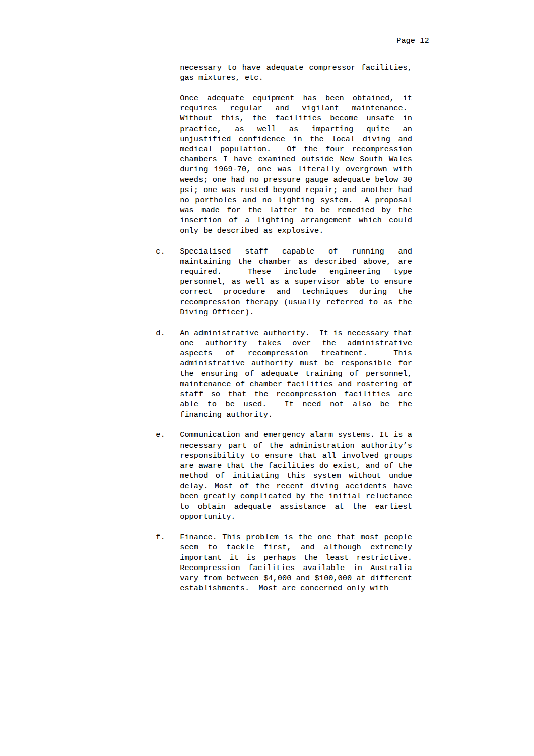Page 12
necessary to have adequate compressor facilities, gas mixtures, etc.
Once adequate equipment has been obtained, it requires regular and vigilant maintenance. Without this, the facilities become unsafe in practice, as well as imparting quite an unjustified confidence in the local diving and medical population. Of the four recompression chambers I have examined outside New South Wales during 1969-70, one was literally overgrown with weeds; one had no pressure gauge adequate below 30 psi; one was rusted beyond repair; and another had no portholes and no lighting system. A proposal was made for the latter to be remedied by the insertion of a lighting arrangement which could only be described as explosive.
c.
Specialised staff capable of running and maintaining the chamber as described above, are required. These include engineering type personnel, as well as a supervisor able to ensure correct procedure and techniques during the recompression therapy (usually referred to as the Diving Officer).
d.
An administrative authority. It is necessary that one authority takes over the administrative aspects of recompression treatment. This administrative authority must be responsible for the ensuring of adequate training of personnel, maintenance of chamber facilities and rostering of staff so that the recompression facilities are able to be used. It need not also be the financing authority.
e.
Communication and emergency alarm systems. It is a necessary part of the administration authority’s responsibility to ensure that all involved groups are aware that the facilities do exist, and of the method of initiating this system without undue delay. Most of the recent diving accidents have been greatly complicated by the initial reluctance to obtain adequate assistance at the earliest opportunity.
f.
Finance. This problem is the one that most people seem to tackle first, and although extremely important it is perhaps the least restrictive. Recompression facilities available in Australia vary from between $4,000 and $100,000 at different establishments. Most are concerned only with